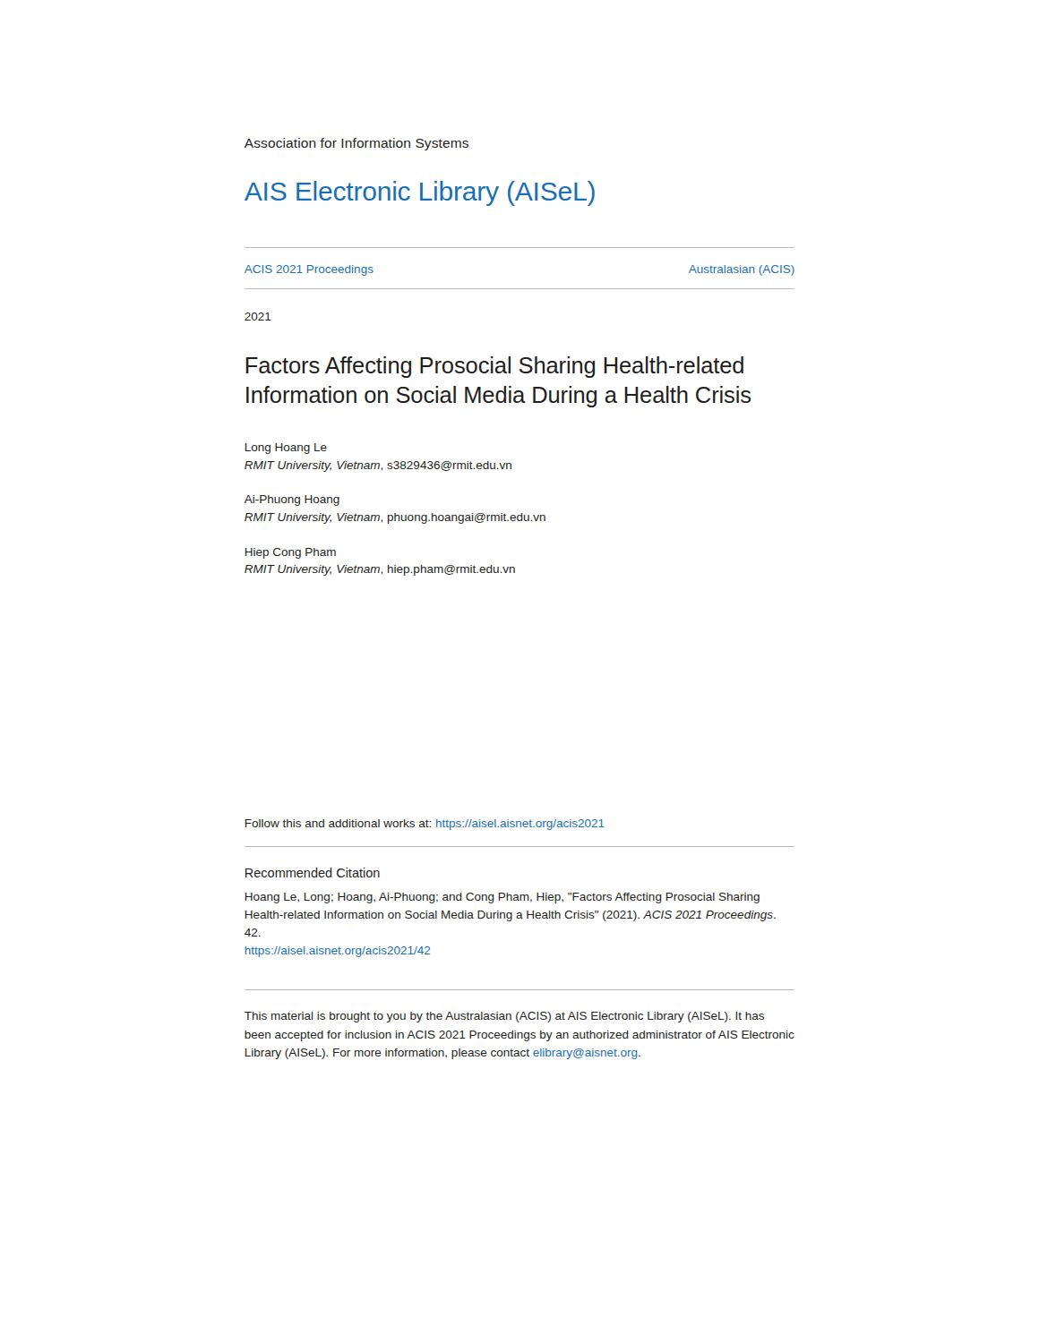Association for Information Systems
AIS Electronic Library (AISeL)
ACIS 2021 Proceedings Australasian (ACIS)
2021
Factors Affecting Prosocial Sharing Health-related Information on Social Media During a Health Crisis
Long Hoang Le RMIT University, Vietnam, s3829436@rmit.edu.vn
Ai-Phuong Hoang RMIT University, Vietnam, phuong.hoangai@rmit.edu.vn
Hiep Cong Pham RMIT University, Vietnam, hiep.pham@rmit.edu.vn
Follow this and additional works at: https://aisel.aisnet.org/acis2021
Recommended Citation
Hoang Le, Long; Hoang, Ai-Phuong; and Cong Pham, Hiep, "Factors Affecting Prosocial Sharing Health-related Information on Social Media During a Health Crisis" (2021). ACIS 2021 Proceedings. 42.
https://aisel.aisnet.org/acis2021/42
This material is brought to you by the Australasian (ACIS) at AIS Electronic Library (AISeL). It has been accepted for inclusion in ACIS 2021 Proceedings by an authorized administrator of AIS Electronic Library (AISeL). For more information, please contact elibrary@aisnet.org.